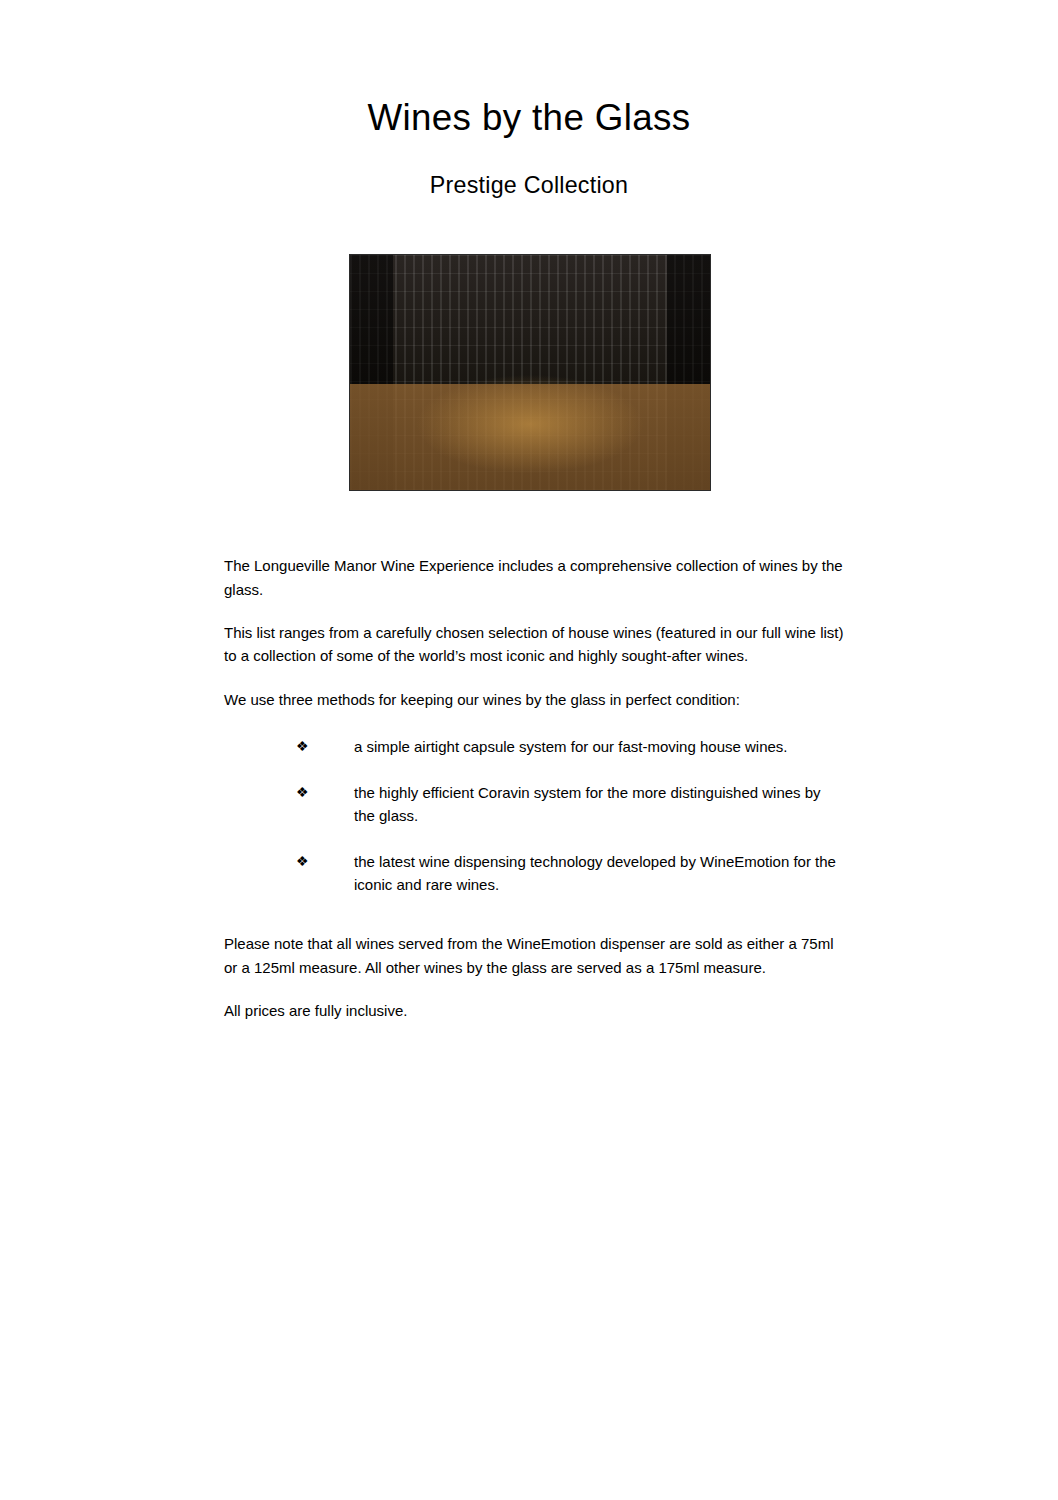Wines by the Glass
Prestige Collection
The Longueville Manor Wine Experience includes a comprehensive collection of wines by the glass.
This list ranges from a carefully chosen selection of house wines (featured in our full wine list) to a collection of some of the world’s most iconic and highly sought-after wines.
We use three methods for keeping our wines by the glass in perfect condition:
a simple airtight capsule system for our fast-moving house wines.
the highly efficient Coravin system for the more distinguished wines by the glass.
the latest wine dispensing technology developed by WineEmotion for the iconic and rare wines.
Please note that all wines served from the WineEmotion dispenser are sold as either a 75ml or a 125ml measure. All other wines by the glass are served as a 175ml measure.
All prices are fully inclusive.